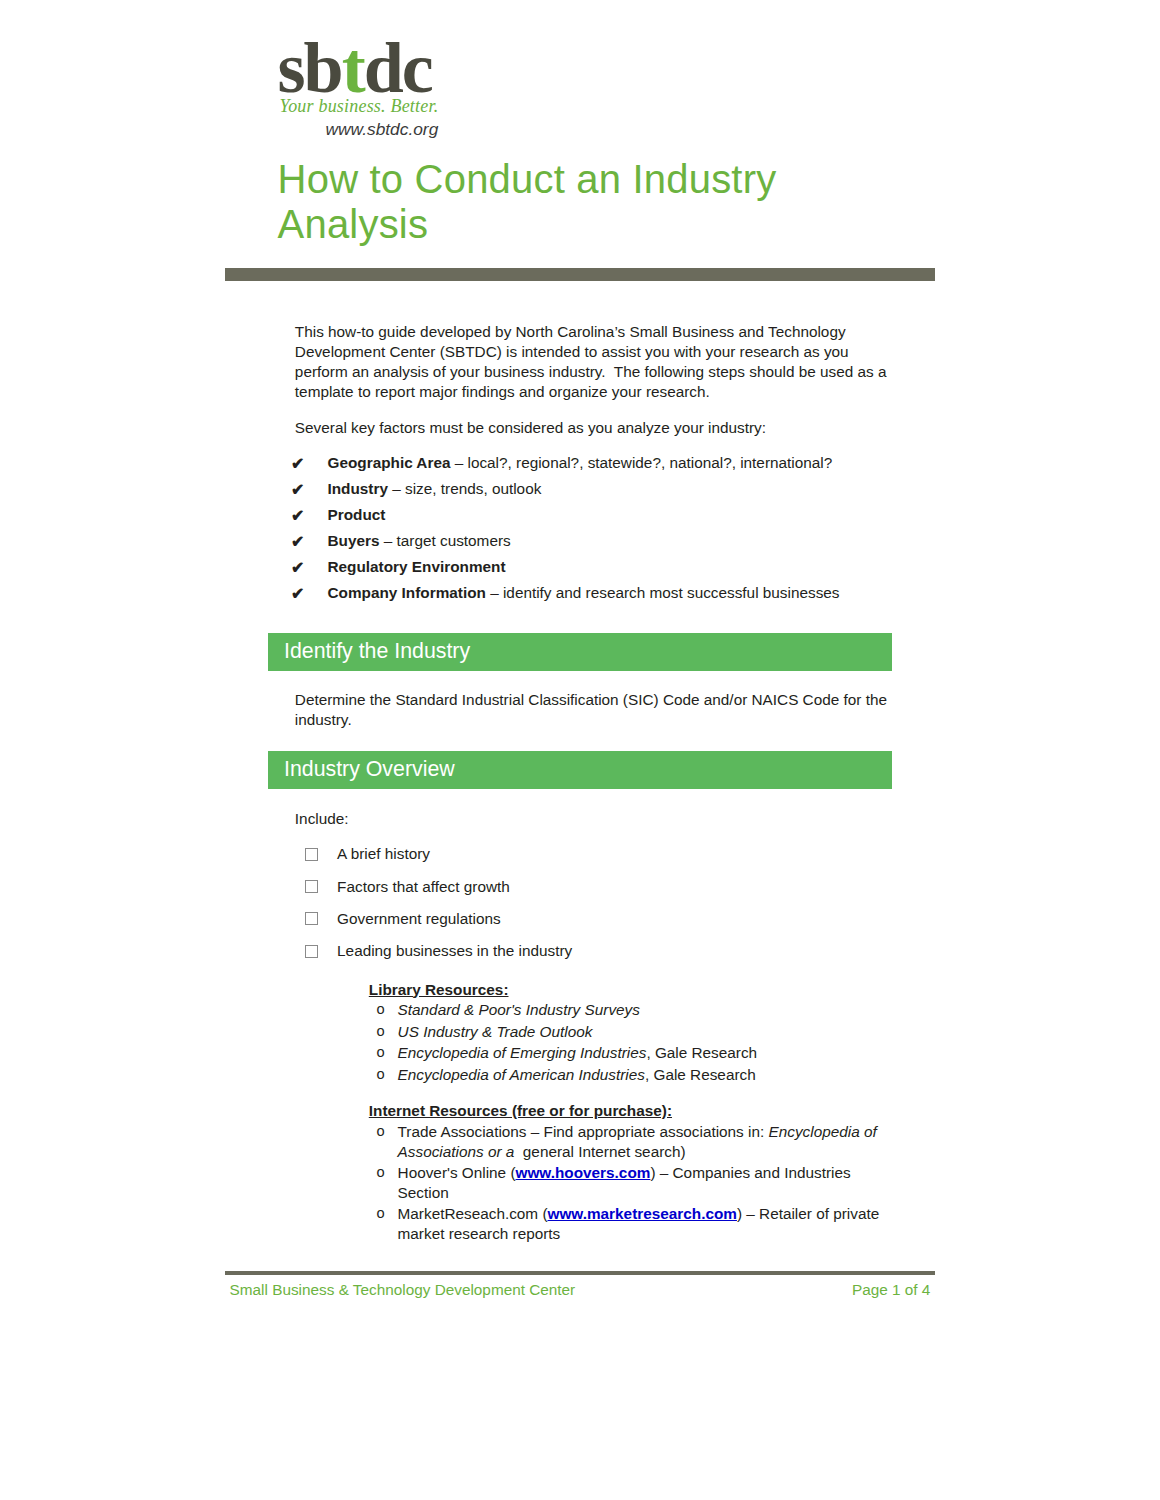sbtdc
Your business. Better.
www.sbtdc.org
How to Conduct an Industry Analysis
This how-to guide developed by North Carolina’s Small Business and Technology Development Center (SBTDC) is intended to assist you with your research as you perform an analysis of your business industry. The following steps should be used as a template to report major findings and organize your research.
Several key factors must be considered as you analyze your industry:
Geographic Area – local?, regional?, statewide?, national?, international?
Industry – size, trends, outlook
Product
Buyers – target customers
Regulatory Environment
Company Information – identify and research most successful businesses
Identify the Industry
Determine the Standard Industrial Classification (SIC) Code and/or NAICS Code for the industry.
Industry Overview
Include:
A brief history
Factors that affect growth
Government regulations
Leading businesses in the industry
Library Resources:
Standard & Poor's Industry Surveys
US Industry & Trade Outlook
Encyclopedia of Emerging Industries, Gale Research
Encyclopedia of American Industries, Gale Research
Internet Resources (free or for purchase):
Trade Associations – Find appropriate associations in: Encyclopedia of Associations or a general Internet search)
Hoover's Online (www.hoovers.com) – Companies and Industries Section
MarketReseach.com (www.marketresearch.com) – Retailer of private market research reports
Small Business & Technology Development Center
Page 1 of 4